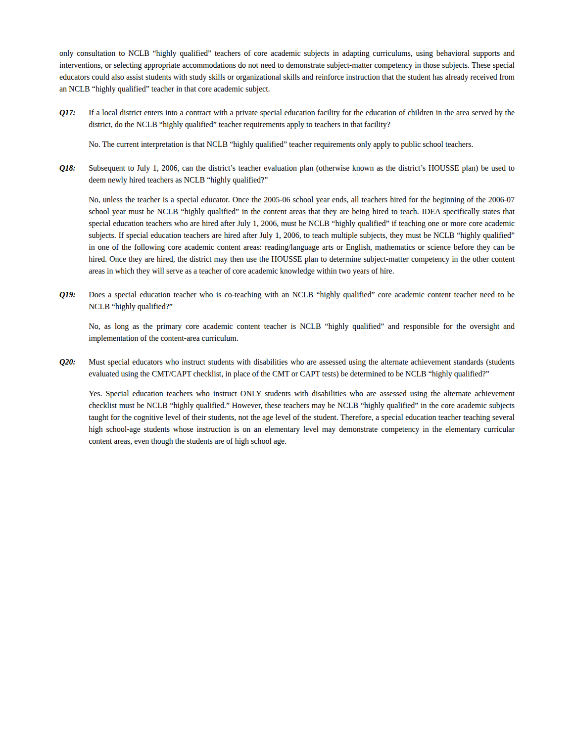only consultation to NCLB “highly qualified” teachers of core academic subjects in adapting curriculums, using behavioral supports and interventions, or selecting appropriate accommodations do not need to demonstrate subject-matter competency in those subjects. These special educators could also assist students with study skills or organizational skills and reinforce instruction that the student has already received from an NCLB “highly qualified” teacher in that core academic subject.
Q17:
If a local district enters into a contract with a private special education facility for the education of children in the area served by the district, do the NCLB “highly qualified” teacher requirements apply to teachers in that facility?
No. The current interpretation is that NCLB “highly qualified” teacher requirements only apply to public school teachers.
Q18:
Subsequent to July 1, 2006, can the district’s teacher evaluation plan (otherwise known as the district’s HOUSSE plan) be used to deem newly hired teachers as NCLB “highly qualified?”
No, unless the teacher is a special educator. Once the 2005-06 school year ends, all teachers hired for the beginning of the 2006-07 school year must be NCLB “highly qualified” in the content areas that they are being hired to teach. IDEA specifically states that special education teachers who are hired after July 1, 2006, must be NCLB “highly qualified” if teaching one or more core academic subjects. If special education teachers are hired after July 1, 2006, to teach multiple subjects, they must be NCLB “highly qualified” in one of the following core academic content areas: reading/language arts or English, mathematics or science before they can be hired. Once they are hired, the district may then use the HOUSSE plan to determine subject-matter competency in the other content areas in which they will serve as a teacher of core academic knowledge within two years of hire.
Q19:
Does a special education teacher who is co-teaching with an NCLB “highly qualified” core academic content teacher need to be NCLB “highly qualified?”
No, as long as the primary core academic content teacher is NCLB “highly qualified” and responsible for the oversight and implementation of the content-area curriculum.
Q20:
Must special educators who instruct students with disabilities who are assessed using the alternate achievement standards (students evaluated using the CMT/CAPT checklist, in place of the CMT or CAPT tests) be determined to be NCLB “highly qualified?”
Yes. Special education teachers who instruct ONLY students with disabilities who are assessed using the alternate achievement checklist must be NCLB “highly qualified.” However, these teachers may be NCLB “highly qualified” in the core academic subjects taught for the cognitive level of their students, not the age level of the student. Therefore, a special education teacher teaching several high school-age students whose instruction is on an elementary level may demonstrate competency in the elementary curricular content areas, even though the students are of high school age.